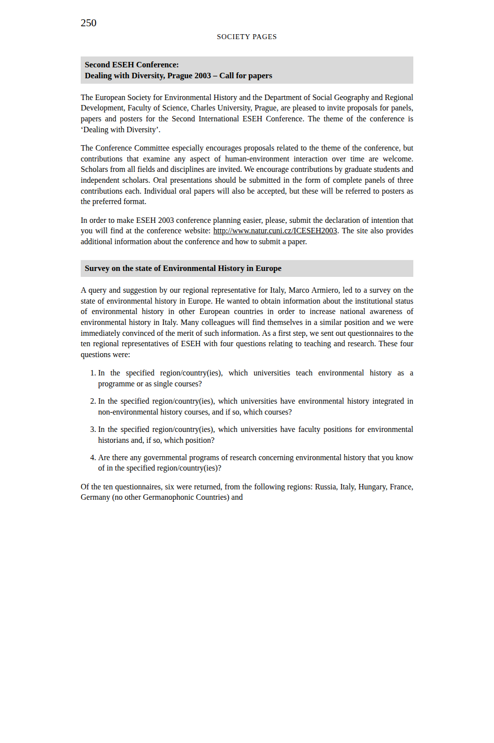250
SOCIETY PAGES
Second ESEH Conference:
Dealing with Diversity, Prague 2003 – Call for papers
The European Society for Environmental History and the Department of Social Geography and Regional Development, Faculty of Science, Charles University, Prague, are pleased to invite proposals for panels, papers and posters for the Second International ESEH Conference. The theme of the conference is ‘Dealing with Diversity’.
The Conference Committee especially encourages proposals related to the theme of the conference, but contributions that examine any aspect of human-environment interaction over time are welcome. Scholars from all fields and disciplines are invited. We encourage contributions by graduate students and independent scholars. Oral presentations should be submitted in the form of complete panels of three contributions each. Individual oral papers will also be accepted, but these will be referred to posters as the preferred format.
In order to make ESEH 2003 conference planning easier, please, submit the declaration of intention that you will find at the conference website: http://www.natur.cuni.cz/ICESEH2003. The site also provides additional information about the conference and how to submit a paper.
Survey on the state of Environmental History in Europe
A query and suggestion by our regional representative for Italy, Marco Armiero, led to a survey on the state of environmental history in Europe. He wanted to obtain information about the institutional status of environmental history in other European countries in order to increase national awareness of environmental history in Italy. Many colleagues will find themselves in a similar position and we were immediately convinced of the merit of such information. As a first step, we sent out questionnaires to the ten regional representatives of ESEH with four questions relating to teaching and research. These four questions were:
In the specified region/country(ies), which universities teach environmental history as a programme or as single courses?
In the specified region/country(ies), which universities have environmental history integrated in non-environmental history courses, and if so, which courses?
In the specified region/country(ies), which universities have faculty positions for environmental historians and, if so, which position?
Are there any governmental programs of research concerning environmental history that you know of in the specified region/country(ies)?
Of the ten questionnaires, six were returned, from the following regions: Russia, Italy, Hungary, France, Germany (no other Germanophonic Countries) and